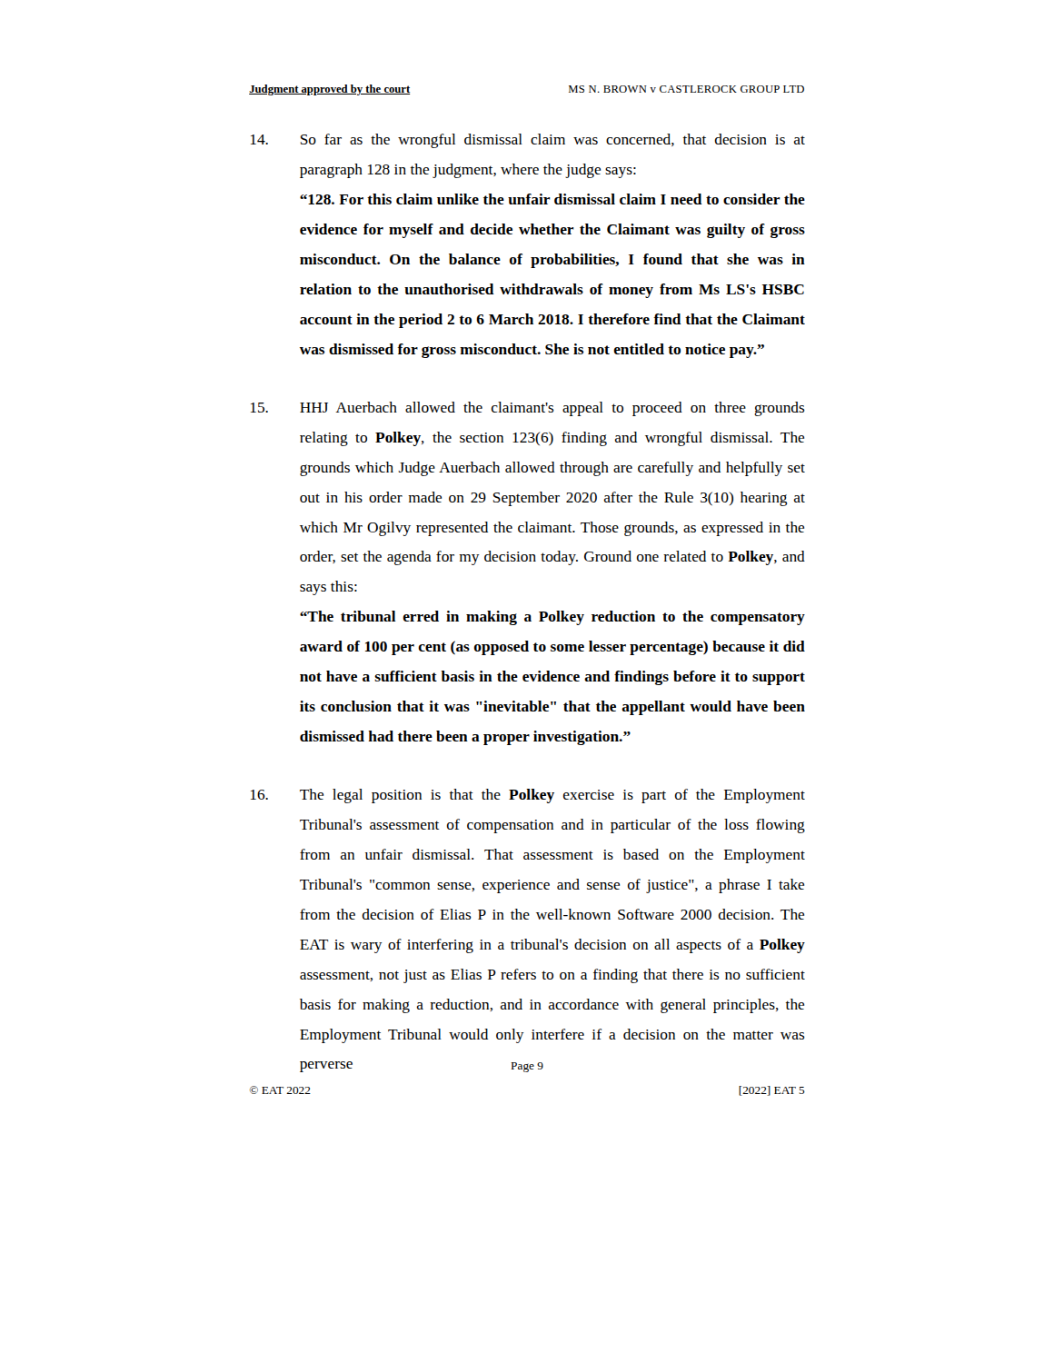Judgment approved by the court
MS N. BROWN v CASTLEROCK GROUP LTD
14.
So far as the wrongful dismissal claim was concerned, that decision is at paragraph 128 in the judgment, where the judge says:
“128. For this claim unlike the unfair dismissal claim I need to consider the evidence for myself and decide whether the Claimant was guilty of gross misconduct. On the balance of probabilities, I found that she was in relation to the unauthorised withdrawals of money from Ms LS's HSBC account in the period 2 to 6 March 2018. I therefore find that the Claimant was dismissed for gross misconduct. She is not entitled to notice pay.”
15.
HHJ Auerbach allowed the claimant's appeal to proceed on three grounds relating to Polkey, the section 123(6) finding and wrongful dismissal. The grounds which Judge Auerbach allowed through are carefully and helpfully set out in his order made on 29 September 2020 after the Rule 3(10) hearing at which Mr Ogilvy represented the claimant. Those grounds, as expressed in the order, set the agenda for my decision today. Ground one related to Polkey, and says this:
“The tribunal erred in making a Polkey reduction to the compensatory award of 100 per cent (as opposed to some lesser percentage) because it did not have a sufficient basis in the evidence and findings before it to support its conclusion that it was "inevitable" that the appellant would have been dismissed had there been a proper investigation.”
16.
The legal position is that the Polkey exercise is part of the Employment Tribunal's assessment of compensation and in particular of the loss flowing from an unfair dismissal. That assessment is based on the Employment Tribunal's "common sense, experience and sense of justice", a phrase I take from the decision of Elias P in the well-known Software 2000 decision. The EAT is wary of interfering in a tribunal's decision on all aspects of a Polkey assessment, not just as Elias P refers to on a finding that there is no sufficient basis for making a reduction, and in accordance with general principles, the Employment Tribunal would only interfere if a decision on the matter was perverse
Page 9
© EAT 2022
[2022] EAT 5